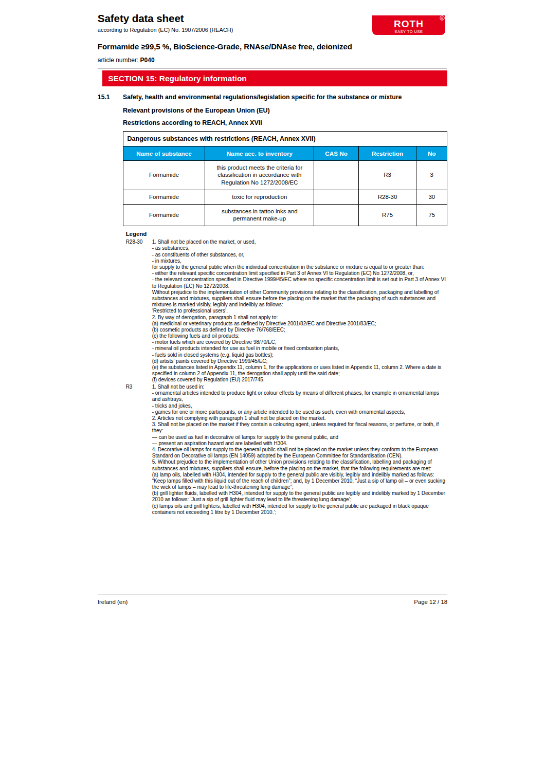ROTH EASY TO USE R
Safety data sheet
according to Regulation (EC) No. 1907/2006 (REACH)
Formamide ≥99,5 %, BioScience-Grade, RNAse/DNAse free, deionized
article number: P040
SECTION 15: Regulatory information
15.1
Safety, health and environmental regulations/legislation specific for the substance or mixture
Relevant provisions of the European Union (EU)
Restrictions according to REACH, Annex XVII
Dangerous substances with restrictions (REACH, Annex XVII)
| Name of substance | Name acc. to inventory | CAS No | Restriction | No |
| --- | --- | --- | --- | --- |
| Formamide | this product meets the criteria for classification in accordance with Regulation No 1272/2008/EC | | R3 | 3 |
| Formamide | toxic for reproduction | | R28-30 | 30 |
| Formamide | substances in tattoo inks and permanent make-up | | R75 | 75 |
Legend
R28-30
1. Shall not be placed on the market, or used,
- as substances,
- as constituents of other substances, or,
- in mixtures,
for supply to the general public when the individual concentration in the substance or mixture is equal to or greater than:
- either the relevant specific concentration limit specified in Part 3 of Annex VI to Regulation (EC) No 1272/2008, or,
- the relevant concentration specified in Directive 1999/45/EC where no specific concentration limit is set out in Part 3 of Annex VI to Regulation (EC) No 1272/2008.
Without prejudice to the implementation of other Community provisions relating to the classification, packaging and labelling of substances and mixtures, suppliers shall ensure before the placing on the market that the packaging of such substances and mixtures is marked visibly, legibly and indelibly as follows:
‘Restricted to professional users’.
2. By way of derogation, paragraph 1 shall not apply to:
(a) medicinal or veterinary products as defined by Directive 2001/82/EC and Directive 2001/83/EC;
(b) cosmetic products as defined by Directive 76/768/EEC;
(c) the following fuels and oil products:
- motor fuels which are covered by Directive 98/70/EC,
- mineral oil products intended for use as fuel in mobile or fixed combustion plants,
- fuels sold in closed systems (e.g. liquid gas bottles);
(d) artists’ paints covered by Directive 1999/45/EC;
(e) the substances listed in Appendix 11, column 1, for the applications or uses listed in Appendix 11, column 2. Where a date is specified in column 2 of Appendix 11, the derogation shall apply until the said date;
(f) devices covered by Regulation (EU) 2017/745.
R3
1. Shall not be used in:
- ornamental articles intended to produce light or colour effects by means of different phases, for example in ornamental lamps and ashtrays,
- tricks and jokes,
- games for one or more participants, or any article intended to be used as such, even with ornamental aspects,
2. Articles not complying with paragraph 1 shall not be placed on the market.
3. Shall not be placed on the market if they contain a colouring agent, unless required for fiscal reasons, or perfume, or both, if they:
— can be used as fuel in decorative oil lamps for supply to the general public, and
— present an aspiration hazard and are labelled with H304.
4. Decorative oil lamps for supply to the general public shall not be placed on the market unless they conform to the European Standard on Decorative oil lamps (EN 14059) adopted by the European Committee for Standardisation (CEN).
5. Without prejudice to the implementation of other Union provisions relating to the classification, labelling and packaging of substances and mixtures, suppliers shall ensure, before the placing on the market, that the following requirements are met:
(a) lamp oils, labelled with H304, intended for supply to the general public are visibly, legibly and indelibly marked as follows: “Keep lamps filled with this liquid out of the reach of children”; and, by 1 December 2010, “Just a sip of lamp oil – or even sucking the wick of lamps – may lead to life-threatening lung damage”;
(b) grill lighter fluids, labelled with H304, intended for supply to the general public are legibly and indelibly marked by 1 December 2010 as follows: ‘Just a sip of grill lighter fluid may lead to life threatening lung damage’;
(c) lamps oils and grill lighters, labelled with H304, intended for supply to the general public are packaged in black opaque containers not exceeding 1 litre by 1 December 2010.’;
Ireland (en)
Page 12 / 18